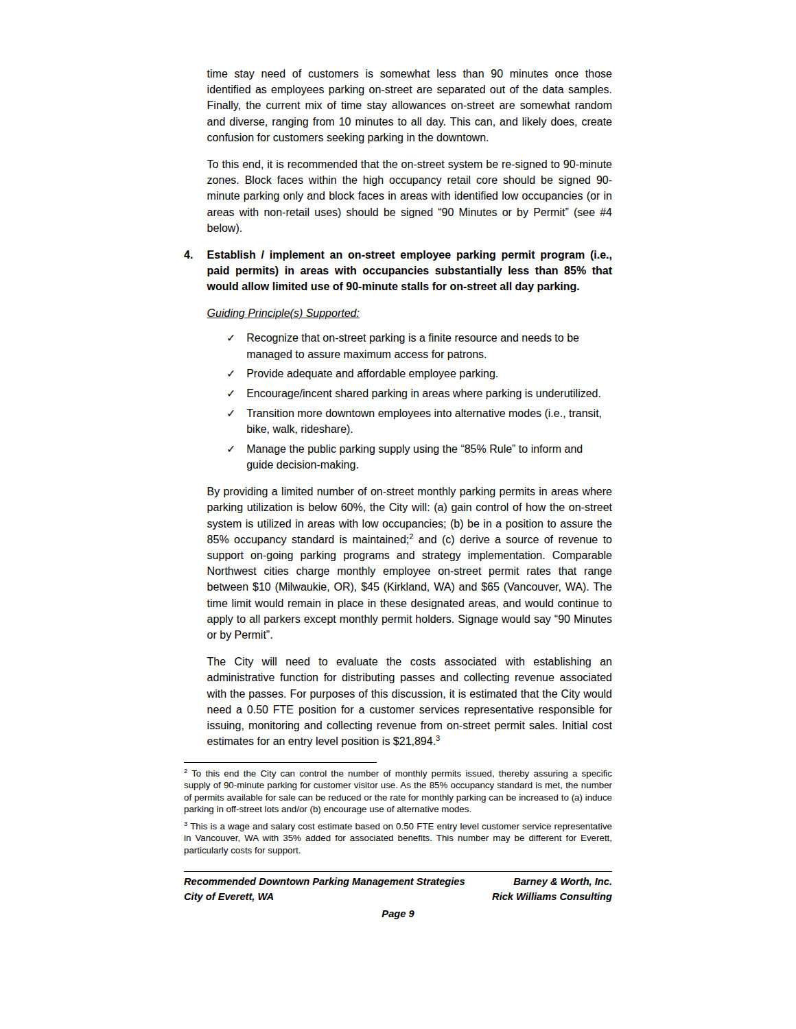time stay need of customers is somewhat less than 90 minutes once those identified as employees parking on-street are separated out of the data samples. Finally, the current mix of time stay allowances on-street are somewhat random and diverse, ranging from 10 minutes to all day. This can, and likely does, create confusion for customers seeking parking in the downtown.
To this end, it is recommended that the on-street system be re-signed to 90-minute zones. Block faces within the high occupancy retail core should be signed 90-minute parking only and block faces in areas with identified low occupancies (or in areas with non-retail uses) should be signed “90 Minutes or by Permit” (see #4 below).
4.
Establish / implement an on-street employee parking permit program (i.e., paid permits) in areas with occupancies substantially less than 85% that would allow limited use of 90-minute stalls for on-street all day parking.
Guiding Principle(s) Supported:
Recognize that on-street parking is a finite resource and needs to be managed to assure maximum access for patrons.
Provide adequate and affordable employee parking.
Encourage/incent shared parking in areas where parking is underutilized.
Transition more downtown employees into alternative modes (i.e., transit, bike, walk, rideshare).
Manage the public parking supply using the “85% Rule” to inform and guide decision-making.
By providing a limited number of on-street monthly parking permits in areas where parking utilization is below 60%, the City will: (a) gain control of how the on-street system is utilized in areas with low occupancies; (b) be in a position to assure the 85% occupancy standard is maintained;2 and (c) derive a source of revenue to support on-going parking programs and strategy implementation. Comparable Northwest cities charge monthly employee on-street permit rates that range between $10 (Milwaukie, OR), $45 (Kirkland, WA) and $65 (Vancouver, WA). The time limit would remain in place in these designated areas, and would continue to apply to all parkers except monthly permit holders. Signage would say “90 Minutes or by Permit”.
The City will need to evaluate the costs associated with establishing an administrative function for distributing passes and collecting revenue associated with the passes. For purposes of this discussion, it is estimated that the City would need a 0.50 FTE position for a customer services representative responsible for issuing, monitoring and collecting revenue from on-street permit sales. Initial cost estimates for an entry level position is $21,894.3
2 To this end the City can control the number of monthly permits issued, thereby assuring a specific supply of 90-minute parking for customer visitor use. As the 85% occupancy standard is met, the number of permits available for sale can be reduced or the rate for monthly parking can be increased to (a) induce parking in off-street lots and/or (b) encourage use of alternative modes.
3 This is a wage and salary cost estimate based on 0.50 FTE entry level customer service representative in Vancouver, WA with 35% added for associated benefits. This number may be different for Everett, particularly costs for support.
Recommended Downtown Parking Management Strategies
City of Everett, WA
Barney & Worth, Inc.
Rick Williams Consulting
Page 9